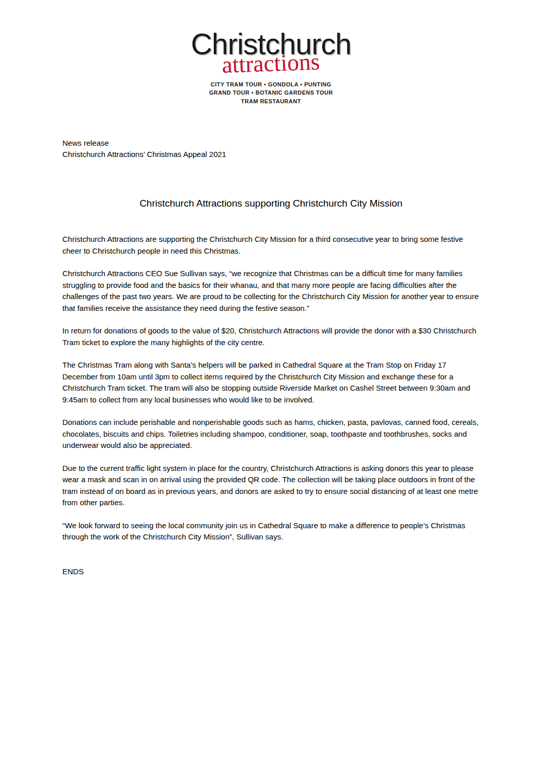Christchurch
attractions
CITY TRAM TOUR • GONDOLA • PUNTING
GRAND TOUR • BOTANIC GARDENS TOUR
TRAM RESTAURANT
News release
Christchurch Attractions’ Christmas Appeal 2021
Christchurch Attractions supporting Christchurch City Mission
Christchurch Attractions are supporting the Christchurch City Mission for a third consecutive year to bring some festive cheer to Christchurch people in need this Christmas.
Christchurch Attractions CEO Sue Sullivan says, “we recognize that Christmas can be a difficult time for many families struggling to provide food and the basics for their whanau, and that many more people are facing difficulties after the challenges of the past two years. We are proud to be collecting for the Christchurch City Mission for another year to ensure that families receive the assistance they need during the festive season.”
In return for donations of goods to the value of $20, Christchurch Attractions will provide the donor with a $30 Christchurch Tram ticket to explore the many highlights of the city centre.
The Christmas Tram along with Santa’s helpers will be parked in Cathedral Square at the Tram Stop on Friday 17 December from 10am until 3pm to collect items required by the Christchurch City Mission and exchange these for a Christchurch Tram ticket. The tram will also be stopping outside Riverside Market on Cashel Street between 9:30am and 9:45am to collect from any local businesses who would like to be involved.
Donations can include perishable and nonperishable goods such as hams, chicken, pasta, pavlovas, canned food, cereals, chocolates, biscuits and chips. Toiletries including shampoo, conditioner, soap, toothpaste and toothbrushes, socks and underwear would also be appreciated.
Due to the current traffic light system in place for the country, Christchurch Attractions is asking donors this year to please wear a mask and scan in on arrival using the provided QR code. The collection will be taking place outdoors in front of the tram instead of on board as in previous years, and donors are asked to try to ensure social distancing of at least one metre from other parties.
“We look forward to seeing the local community join us in Cathedral Square to make a difference to people’s Christmas through the work of the Christchurch City Mission”, Sullivan says.
ENDS